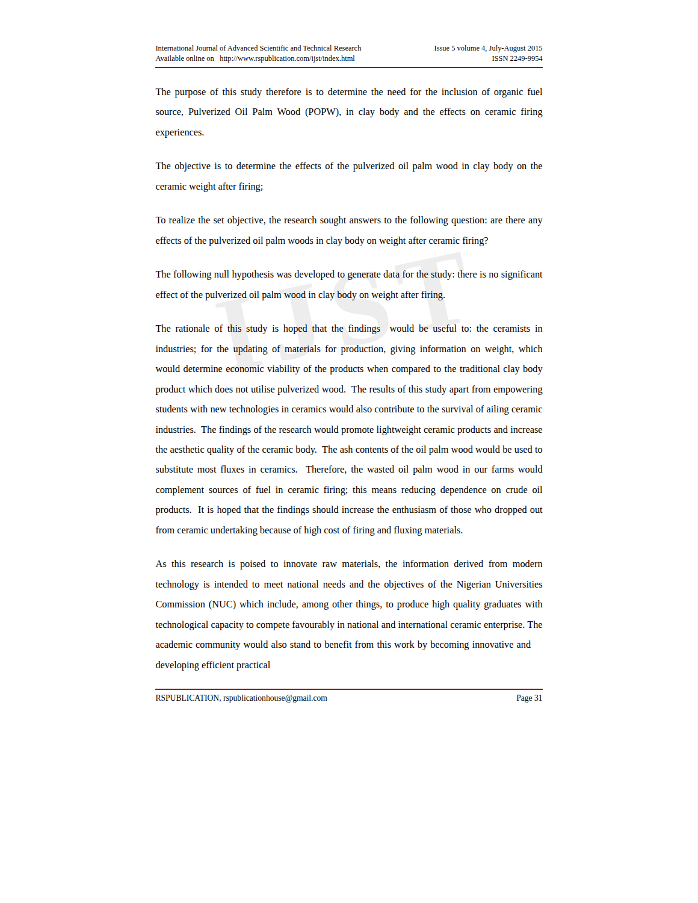IJST
International Journal of Advanced Scientific and Technical Research
Issue 5 volume 4, July-August 2015
Available online on http://www.rspublication.com/ijst/index.html
ISSN 2249-9954
The purpose of this study therefore is to determine the need for the inclusion of organic fuel source, Pulverized Oil Palm Wood (POPW), in clay body and the effects on ceramic firing experiences.
The objective is to determine the effects of the pulverized oil palm wood in clay body on the ceramic weight after firing;
To realize the set objective, the research sought answers to the following question: are there any effects of the pulverized oil palm woods in clay body on weight after ceramic firing?
The following null hypothesis was developed to generate data for the study: there is no significant effect of the pulverized oil palm wood in clay body on weight after firing.
The rationale of this study is hoped that the findings would be useful to: the ceramists in industries; for the updating of materials for production, giving information on weight, which would determine economic viability of the products when compared to the traditional clay body product which does not utilise pulverized wood. The results of this study apart from empowering students with new technologies in ceramics would also contribute to the survival of ailing ceramic industries. The findings of the research would promote lightweight ceramic products and increase the aesthetic quality of the ceramic body. The ash contents of the oil palm wood would be used to substitute most fluxes in ceramics. Therefore, the wasted oil palm wood in our farms would complement sources of fuel in ceramic firing; this means reducing dependence on crude oil products. It is hoped that the findings should increase the enthusiasm of those who dropped out from ceramic undertaking because of high cost of firing and fluxing materials.
As this research is poised to innovate raw materials, the information derived from modern technology is intended to meet national needs and the objectives of the Nigerian Universities Commission (NUC) which include, among other things, to produce high quality graduates with technological capacity to compete favourably in national and international ceramic enterprise. The academic community would also stand to benefit from this work by becoming innovative and developing efficient practical
RSPUBLICATION, rspublicationhouse@gmail.com
Page 31